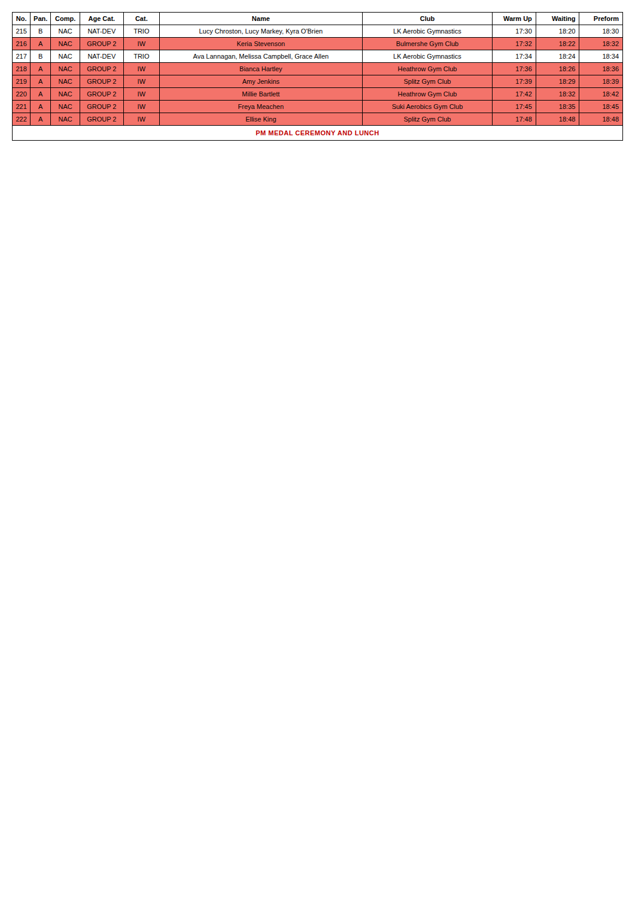| No. | Pan. | Comp. | Age Cat. | Cat. | Name | Club | Warm Up | Waiting | Preform |
| --- | --- | --- | --- | --- | --- | --- | --- | --- | --- |
| 215 | B | NAC | NAT-DEV | TRIO | Lucy Chroston, Lucy Markey, Kyra O'Brien | LK Aerobic Gymnastics | 17:30 | 18:20 | 18:30 |
| 216 | A | NAC | GROUP 2 | IW | Keria Stevenson | Bulmershe Gym Club | 17:32 | 18:22 | 18:32 |
| 217 | B | NAC | NAT-DEV | TRIO | Ava Lannagan, Melissa Campbell, Grace Allen | LK Aerobic Gymnastics | 17:34 | 18:24 | 18:34 |
| 218 | A | NAC | GROUP 2 | IW | Bianca Hartley | Heathrow Gym Club | 17:36 | 18:26 | 18:36 |
| 219 | A | NAC | GROUP 2 | IW | Amy Jenkins | Splitz Gym Club | 17:39 | 18:29 | 18:39 |
| 220 | A | NAC | GROUP 2 | IW | Millie Bartlett | Heathrow Gym Club | 17:42 | 18:32 | 18:42 |
| 221 | A | NAC | GROUP 2 | IW | Freya Meachen | Suki Aerobics Gym Club | 17:45 | 18:35 | 18:45 |
| 222 | A | NAC | GROUP 2 | IW | Ellise King | Splitz Gym Club | 17:48 | 18:48 | 18:48 |
| PM MEDAL CEREMONY AND LUNCH |